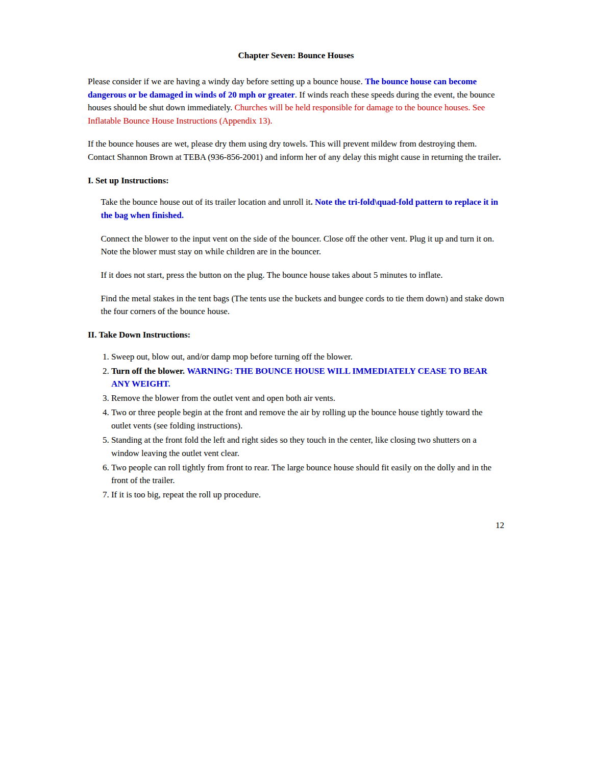Chapter Seven: Bounce Houses
Please consider if we are having a windy day before setting up a bounce house. The bounce house can become dangerous or be damaged in winds of 20 mph or greater. If winds reach these speeds during the event, the bounce houses should be shut down immediately. Churches will be held responsible for damage to the bounce houses. See Inflatable Bounce House Instructions (Appendix 13).
If the bounce houses are wet, please dry them using dry towels. This will prevent mildew from destroying them. Contact Shannon Brown at TEBA (936-856-2001) and inform her of any delay this might cause in returning the trailer.
I. Set up Instructions:
Take the bounce house out of its trailer location and unroll it. Note the tri-fold\quad-fold pattern to replace it in the bag when finished.
Connect the blower to the input vent on the side of the bouncer. Close off the other vent. Plug it up and turn it on. Note the blower must stay on while children are in the bouncer.
If it does not start, press the button on the plug. The bounce house takes about 5 minutes to inflate.
Find the metal stakes in the tent bags (The tents use the buckets and bungee cords to tie them down) and stake down the four corners of the bounce house.
II. Take Down Instructions:
Sweep out, blow out, and/or damp mop before turning off the blower.
Turn off the blower. WARNING: THE BOUNCE HOUSE WILL IMMEDIATELY CEASE TO BEAR ANY WEIGHT.
Remove the blower from the outlet vent and open both air vents.
Two or three people begin at the front and remove the air by rolling up the bounce house tightly toward the outlet vents (see folding instructions).
Standing at the front fold the left and right sides so they touch in the center, like closing two shutters on a window leaving the outlet vent clear.
Two people can roll tightly from front to rear. The large bounce house should fit easily on the dolly and in the front of the trailer.
If it is too big, repeat the roll up procedure.
12